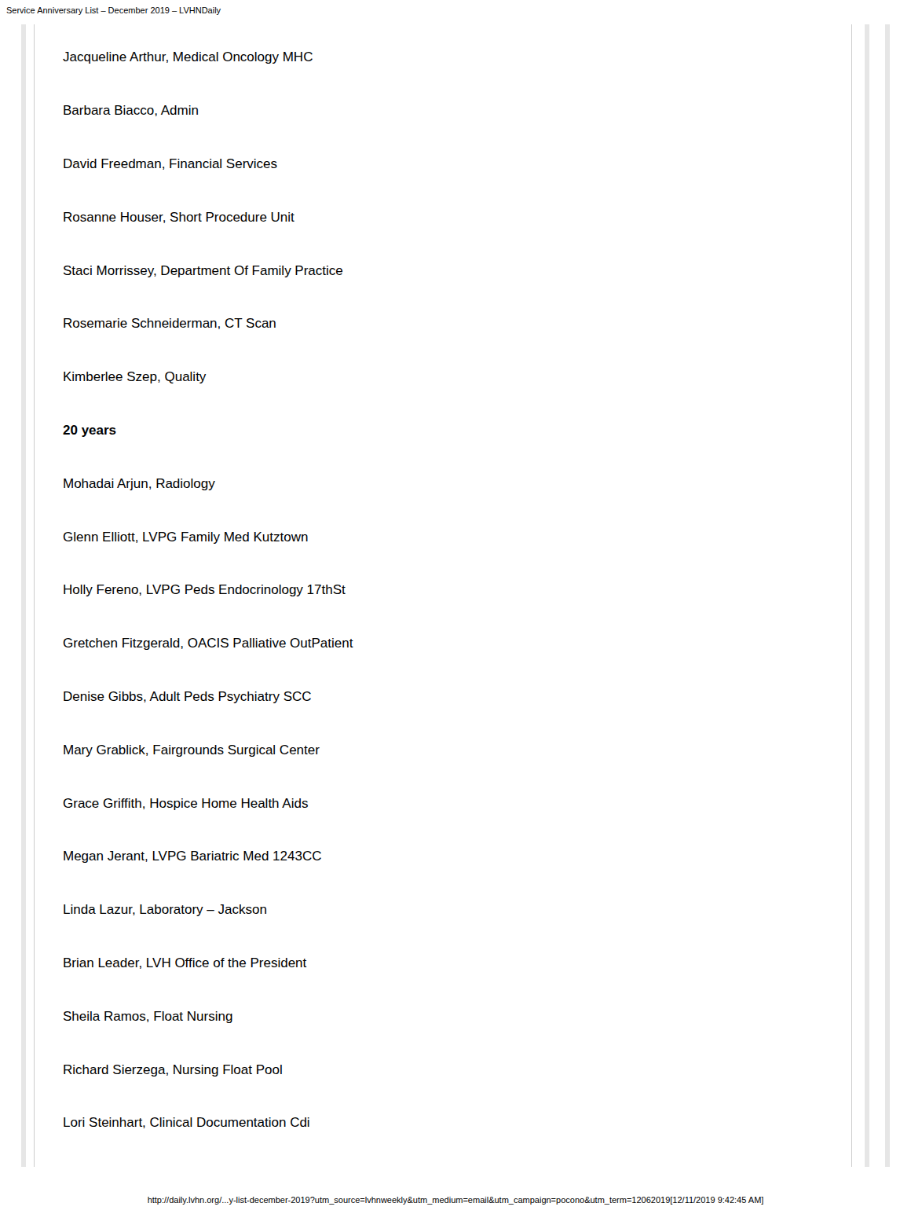Service Anniversary List – December 2019 – LVHNDaily
Jacqueline Arthur, Medical Oncology MHC
Barbara Biacco, Admin
David Freedman, Financial Services
Rosanne Houser, Short Procedure Unit
Staci Morrissey, Department Of Family Practice
Rosemarie Schneiderman, CT Scan
Kimberlee Szep, Quality
20 years
Mohadai Arjun, Radiology
Glenn Elliott, LVPG Family Med Kutztown
Holly Fereno, LVPG Peds Endocrinology 17thSt
Gretchen Fitzgerald, OACIS Palliative OutPatient
Denise Gibbs, Adult Peds Psychiatry SCC
Mary Grablick, Fairgrounds Surgical Center
Grace Griffith, Hospice Home Health Aids
Megan Jerant, LVPG Bariatric Med 1243CC
Linda Lazur, Laboratory – Jackson
Brian Leader, LVH Office of the President
Sheila Ramos, Float Nursing
Richard Sierzega, Nursing Float Pool
Lori Steinhart, Clinical Documentation Cdi
http://daily.lvhn.org/...y-list-december-2019?utm_source=lvhnweekly&utm_medium=email&utm_campaign=pocono&utm_term=12062019[12/11/2019 9:42:45 AM]